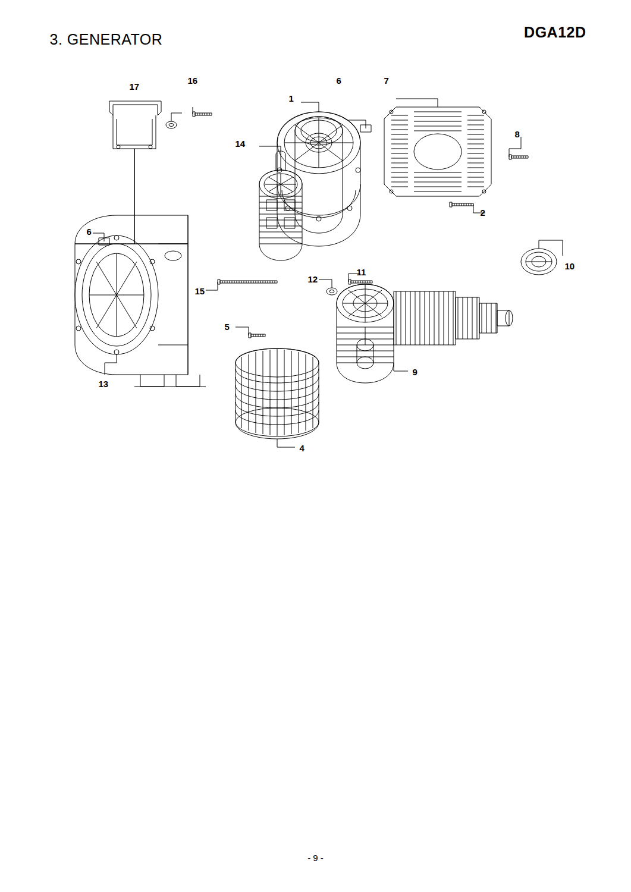DGA12D
3. GENERATOR
17
16
1
6
7
8
2
14
6
15
12
11
10
9
13
4
5
- 9 -